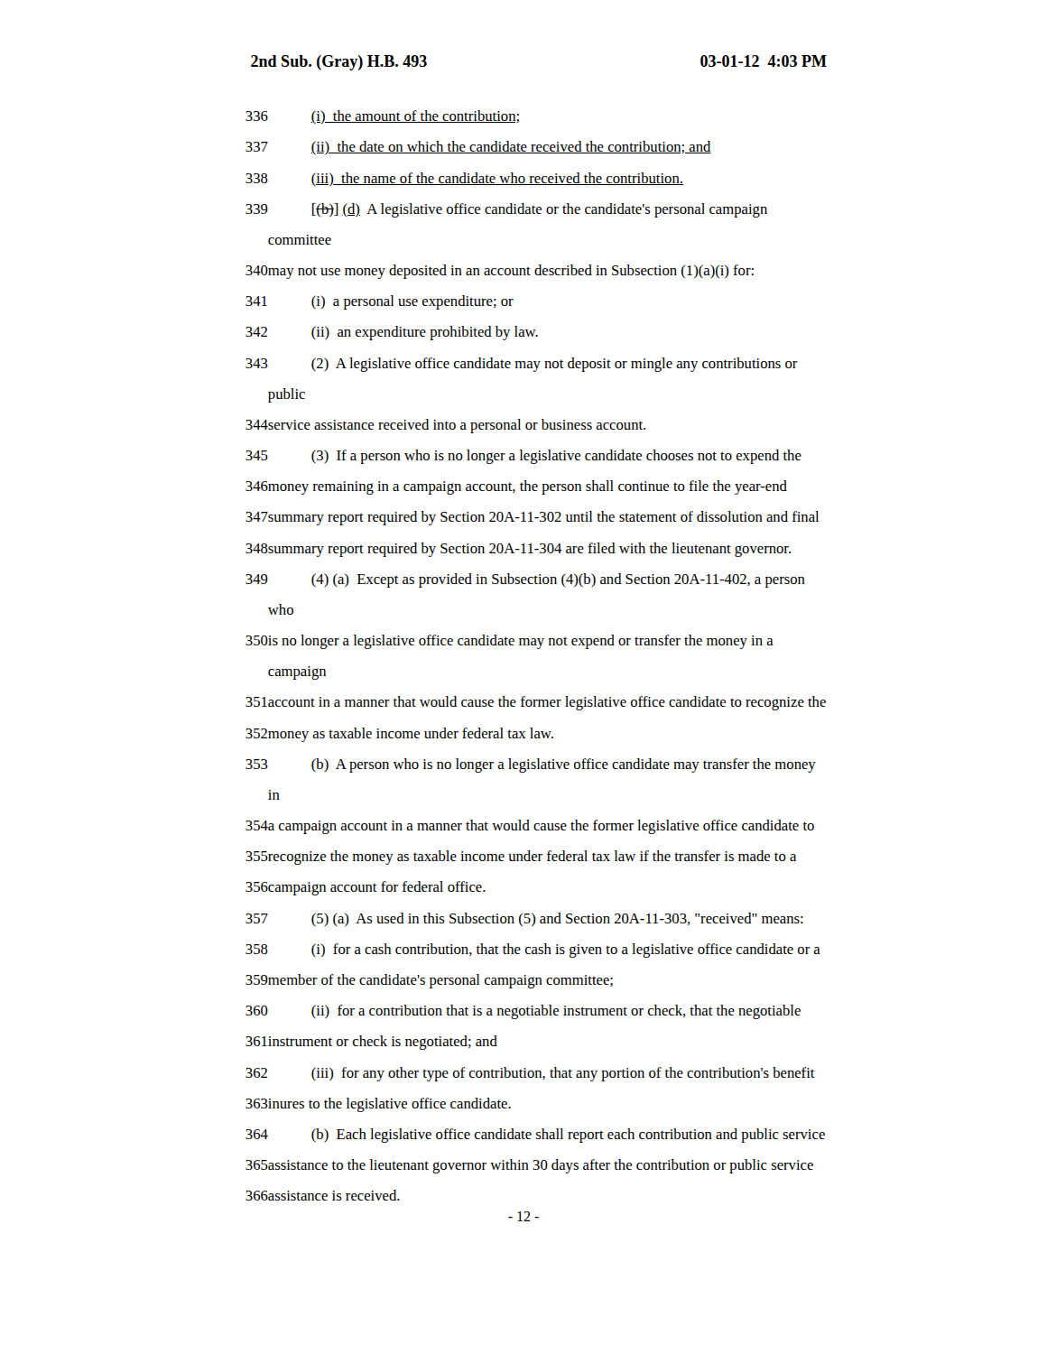2nd Sub. (Gray) H.B. 493
03-01-12 4:03 PM
| 336 | (i) the amount of the contribution; |
| 337 | (ii) the date on which the candidate received the contribution; and |
| 338 | (iii) the name of the candidate who received the contribution. |
| 339 | [ (b) ] (d) A legislative office candidate or the candidate's personal campaign committee |
| 340 | may not use money deposited in an account described in Subsection (1)(a)(i) for: |
| 341 | (i) a personal use expenditure; or |
| 342 | (ii) an expenditure prohibited by law. |
| 343 | (2) A legislative office candidate may not deposit or mingle any contributions or public |
| 344 | service assistance received into a personal or business account. |
| 345 | (3) If a person who is no longer a legislative candidate chooses not to expend the |
| 346 | money remaining in a campaign account, the person shall continue to file the year-end |
| 347 | summary report required by Section 20A-11-302 until the statement of dissolution and final |
| 348 | summary report required by Section 20A-11-304 are filed with the lieutenant governor. |
| 349 | (4) (a) Except as provided in Subsection (4)(b) and Section 20A-11-402, a person who |
| 350 | is no longer a legislative office candidate may not expend or transfer the money in a campaign |
| 351 | account in a manner that would cause the former legislative office candidate to recognize the |
| 352 | money as taxable income under federal tax law. |
| 353 | (b) A person who is no longer a legislative office candidate may transfer the money in |
| 354 | a campaign account in a manner that would cause the former legislative office candidate to |
| 355 | recognize the money as taxable income under federal tax law if the transfer is made to a |
| 356 | campaign account for federal office. |
| 357 | (5) (a) As used in this Subsection (5) and Section 20A-11-303, "received" means: |
| 358 | (i) for a cash contribution, that the cash is given to a legislative office candidate or a |
| 359 | member of the candidate's personal campaign committee; |
| 360 | (ii) for a contribution that is a negotiable instrument or check, that the negotiable |
| 361 | instrument or check is negotiated; and |
| 362 | (iii) for any other type of contribution, that any portion of the contribution's benefit |
| 363 | inures to the legislative office candidate. |
| 364 | (b) Each legislative office candidate shall report each contribution and public service |
| 365 | assistance to the lieutenant governor within 30 days after the contribution or public service |
| 366 | assistance is received. |
- 12 -